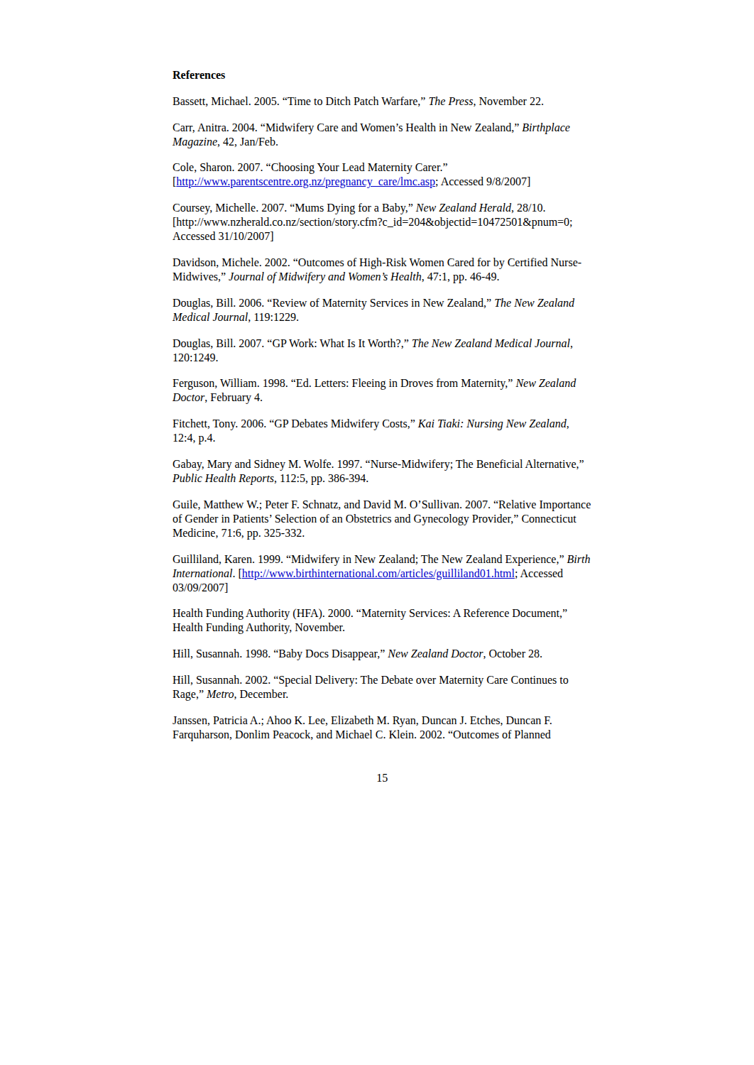References
Bassett, Michael. 2005. “Time to Ditch Patch Warfare,” The Press, November 22.
Carr, Anitra. 2004. “Midwifery Care and Women’s Health in New Zealand,” Birthplace Magazine, 42, Jan/Feb.
Cole, Sharon. 2007. “Choosing Your Lead Maternity Carer.”
[http://www.parentscentre.org.nz/pregnancy_care/lmc.asp; Accessed 9/8/2007]
Coursey, Michelle. 2007. “Mums Dying for a Baby,” New Zealand Herald, 28/10.
[http://www.nzherald.co.nz/section/story.cfm?c_id=204&objectid=10472501&pnum=0; Accessed 31/10/2007]
Davidson, Michele. 2002. “Outcomes of High-Risk Women Cared for by Certified Nurse-Midwives,” Journal of Midwifery and Women’s Health, 47:1, pp. 46-49.
Douglas, Bill. 2006. “Review of Maternity Services in New Zealand,” The New Zealand Medical Journal, 119:1229.
Douglas, Bill. 2007. “GP Work: What Is It Worth?,” The New Zealand Medical Journal, 120:1249.
Ferguson, William. 1998. “Ed. Letters: Fleeing in Droves from Maternity,” New Zealand Doctor, February 4.
Fitchett, Tony. 2006. “GP Debates Midwifery Costs,” Kai Tiaki: Nursing New Zealand, 12:4, p.4.
Gabay, Mary and Sidney M. Wolfe. 1997. “Nurse-Midwifery; The Beneficial Alternative,” Public Health Reports, 112:5, pp. 386-394.
Guile, Matthew W.; Peter F. Schnatz, and David M. O’Sullivan. 2007. “Relative Importance of Gender in Patients’ Selection of an Obstetrics and Gynecology Provider,” Connecticut Medicine, 71:6, pp. 325-332.
Guilliland, Karen. 1999. “Midwifery in New Zealand; The New Zealand Experience,” Birth International. [http://www.birthinternational.com/articles/guilliland01.html; Accessed 03/09/2007]
Health Funding Authority (HFA). 2000. “Maternity Services: A Reference Document,” Health Funding Authority, November.
Hill, Susannah. 1998. “Baby Docs Disappear,” New Zealand Doctor, October 28.
Hill, Susannah. 2002. “Special Delivery: The Debate over Maternity Care Continues to Rage,” Metro, December.
Janssen, Patricia A.; Ahoo K. Lee, Elizabeth M. Ryan, Duncan J. Etches, Duncan F. Farquharson, Donlim Peacock, and Michael C. Klein. 2002. “Outcomes of Planned
15